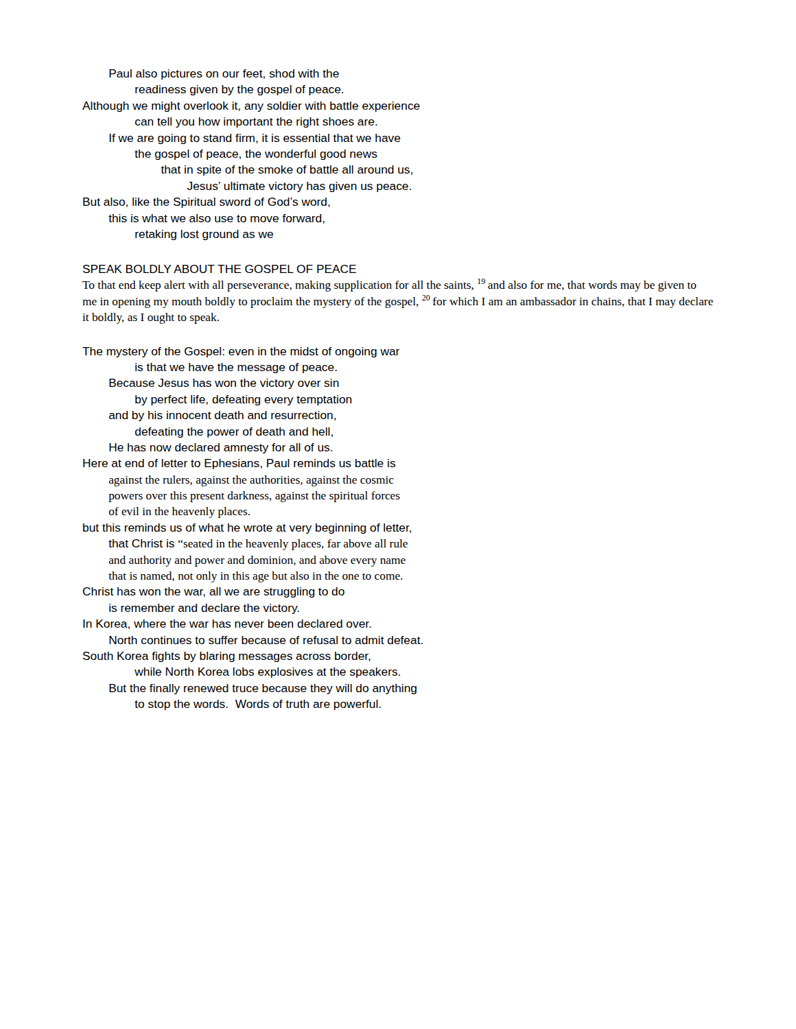Paul also pictures on our feet, shod with the
readiness given by the gospel of peace.
Although we might overlook it, any soldier with battle experience
can tell you how important the right shoes are.
If we are going to stand firm, it is essential that we have
the gospel of peace, the wonderful good news
that in spite of the smoke of battle all around us,
Jesus’ ultimate victory has given us peace.
But also, like the Spiritual sword of God’s word,
this is what we also use to move forward,
retaking lost ground as we
SPEAK BOLDLY ABOUT THE GOSPEL OF PEACE
To that end keep alert with all perseverance, making supplication for all the saints, 19 and also for me, that words may be given to me in opening my mouth boldly to proclaim the mystery of the gospel, 20 for which I am an ambassador in chains, that I may declare it boldly, as I ought to speak.
The mystery of the Gospel: even in the midst of ongoing war
is that we have the message of peace.
Because Jesus has won the victory over sin
by perfect life, defeating every temptation
and by his innocent death and resurrection,
defeating the power of death and hell,
He has now declared amnesty for all of us.
Here at end of letter to Ephesians, Paul reminds us battle is
against the rulers, against the authorities, against the cosmic
powers over this present darkness, against the spiritual forces
of evil in the heavenly places.
but this reminds us of what he wrote at very beginning of letter,
that Christ is “seated in the heavenly places, far above all rule
and authority and power and dominion, and above every name
that is named, not only in this age but also in the one to come.
Christ has won the war, all we are struggling to do
is remember and declare the victory.
In Korea, where the war has never been declared over.
North continues to suffer because of refusal to admit defeat.
South Korea fights by blaring messages across border,
while North Korea lobs explosives at the speakers.
But the finally renewed truce because they will do anything
to stop the words. Words of truth are powerful.